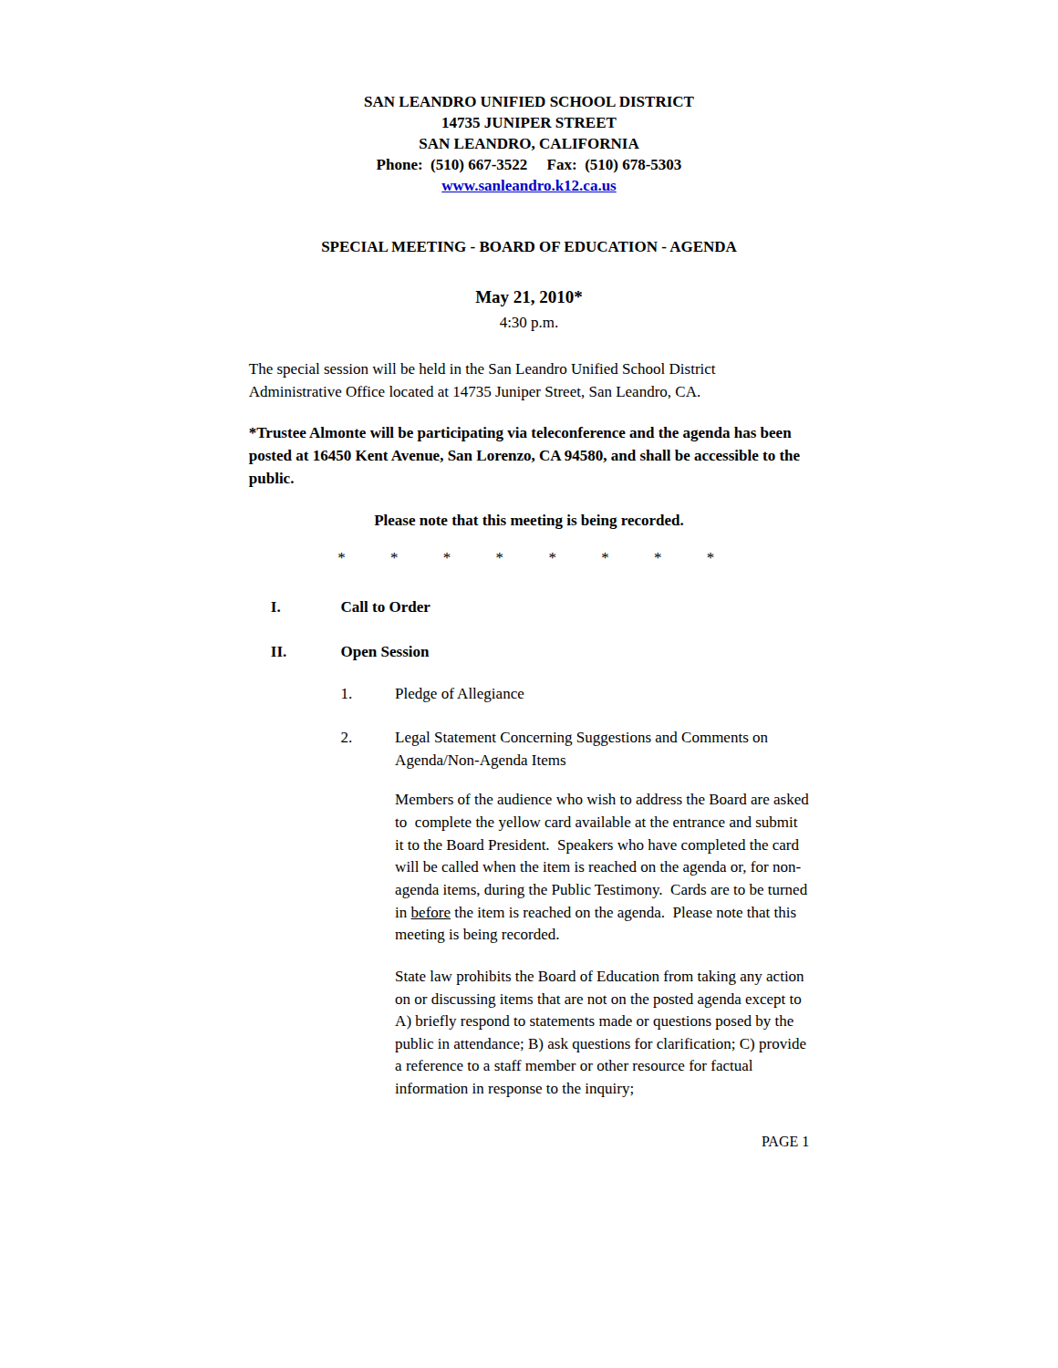SAN LEANDRO UNIFIED SCHOOL DISTRICT
14735 JUNIPER STREET
SAN LEANDRO, CALIFORNIA
Phone: (510) 667-3522 Fax: (510) 678-5303
www.sanleandro.k12.ca.us
SPECIAL MEETING - BOARD OF EDUCATION - AGENDA
May 21, 2010*
4:30 p.m.
The special session will be held in the San Leandro Unified School District Administrative Office located at 14735 Juniper Street, San Leandro, CA.
*Trustee Almonte will be participating via teleconference and the agenda has been posted at 16450 Kent Avenue, San Lorenzo, CA 94580, and shall be accessible to the public.
Please note that this meeting is being recorded.
* * * * * * * *
I. Call to Order
II. Open Session
1. Pledge of Allegiance
2. Legal Statement Concerning Suggestions and Comments on Agenda/Non-Agenda Items
Members of the audience who wish to address the Board are asked to complete the yellow card available at the entrance and submit it to the Board President. Speakers who have completed the card will be called when the item is reached on the agenda or, for non-agenda items, during the Public Testimony. Cards are to be turned in before the item is reached on the agenda. Please note that this meeting is being recorded.
State law prohibits the Board of Education from taking any action on or discussing items that are not on the posted agenda except to A) briefly respond to statements made or questions posed by the public in attendance; B) ask questions for clarification; C) provide a reference to a staff member or other resource for factual information in response to the inquiry;
PAGE 1